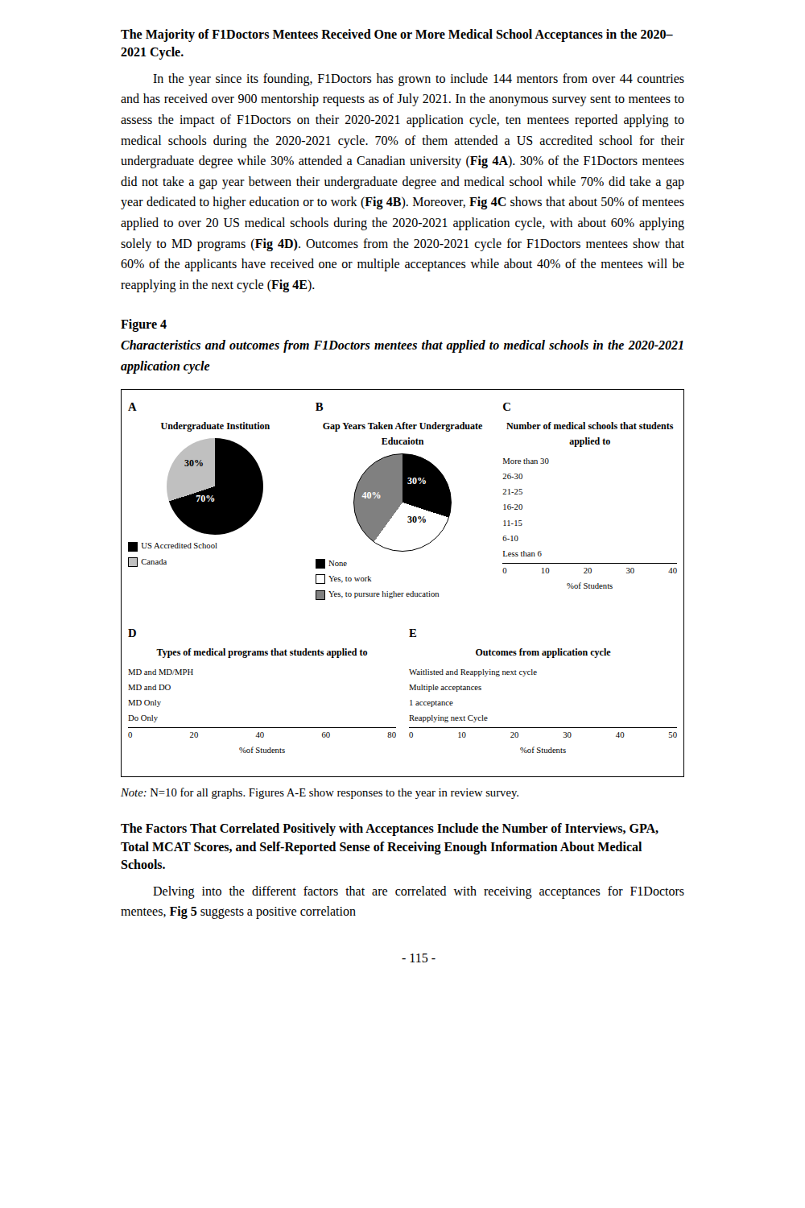The Majority of F1Doctors Mentees Received One or More Medical School Acceptances in the 2020–2021 Cycle.
In the year since its founding, F1Doctors has grown to include 144 mentors from over 44 countries and has received over 900 mentorship requests as of July 2021. In the anonymous survey sent to mentees to assess the impact of F1Doctors on their 2020-2021 application cycle, ten mentees reported applying to medical schools during the 2020-2021 cycle. 70% of them attended a US accredited school for their undergraduate degree while 30% attended a Canadian university (Fig 4A). 30% of the F1Doctors mentees did not take a gap year between their undergraduate degree and medical school while 70% did take a gap year dedicated to higher education or to work (Fig 4B). Moreover, Fig 4C shows that about 50% of mentees applied to over 20 US medical schools during the 2020-2021 application cycle, with about 60% applying solely to MD programs (Fig 4D). Outcomes from the 2020-2021 cycle for F1Doctors mentees show that 60% of the applicants have received one or multiple acceptances while about 40% of the mentees will be reapplying in the next cycle (Fig 4E).
Figure 4
Characteristics and outcomes from F1Doctors mentees that applied to medical schools in the 2020-2021 application cycle
A
Undergraduate Institution
70% 30%
US Accredited School
Canada
B
Gap Years Taken After Undergraduate Educaiotn
30% 30% 40%
None
Yes, to work
Yes, to pursure higher education
C
Number of medical schools that students applied to
| More than 30 | |
| 26-30 | |
| 21-25 | |
| 16-20 | |
| 11-15 | |
| 6-10 | |
| Less than 6 | |
010203040
%of Students
D
Types of medical programs that students applied to
| MD and MD/MPH | |
| MD and DO | |
| MD Only | |
| Do Only | |
020406080
%of Students
E
Outcomes from application cycle
| Waitlisted and Reapplying next cycle | |
| Multiple acceptances | |
| 1 acceptance | |
| Reapplying next Cycle | |
01020304050
%of Students
Note: N=10 for all graphs. Figures A-E show responses to the year in review survey.
The Factors That Correlated Positively with Acceptances Include the Number of Interviews, GPA, Total MCAT Scores, and Self-Reported Sense of Receiving Enough Information About Medical Schools.
Delving into the different factors that are correlated with receiving acceptances for F1Doctors mentees, Fig 5 suggests a positive correlation
- 115 -